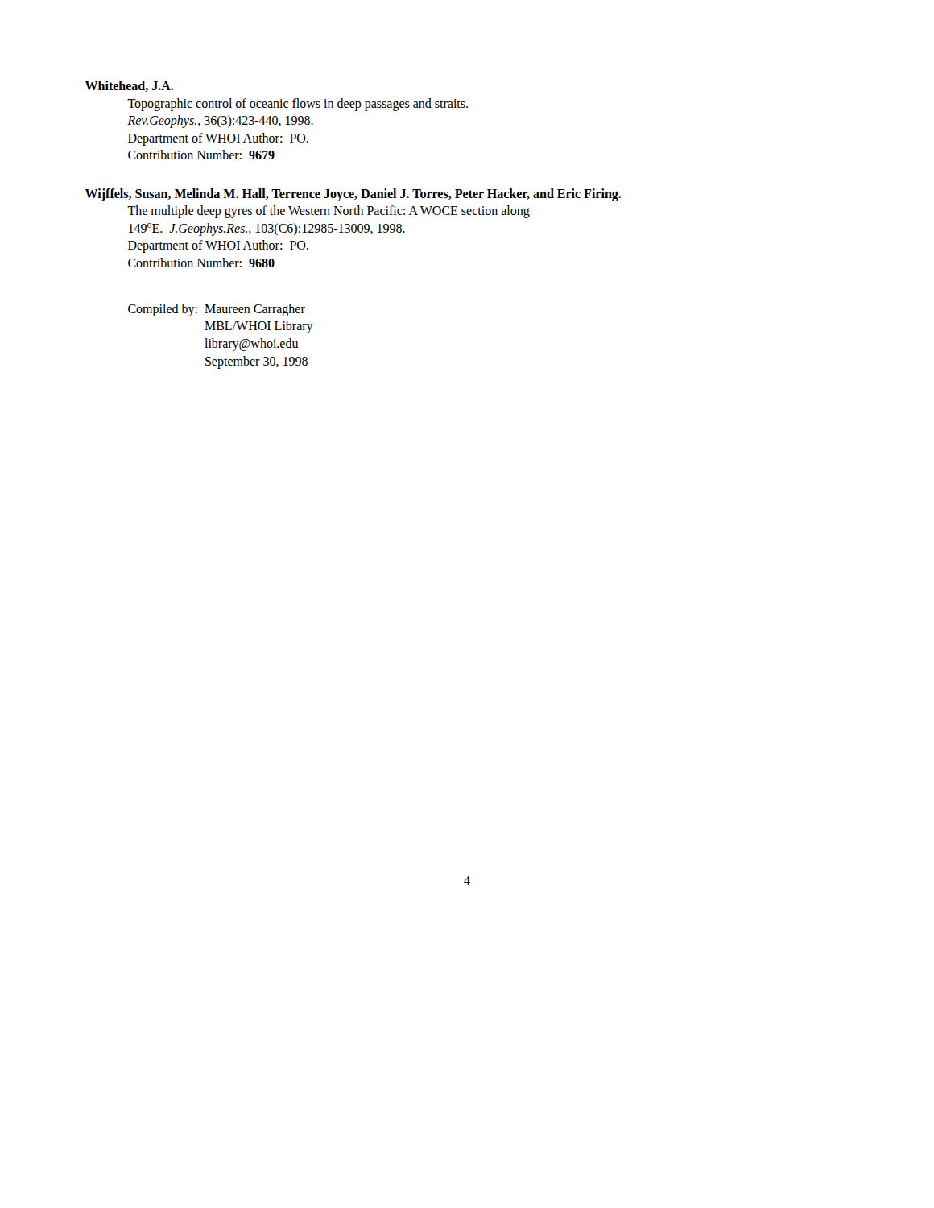Whitehead, J.A.
Topographic control of oceanic flows in deep passages and straits.
Rev.Geophys., 36(3):423-440, 1998.
Department of WHOI Author: PO.
Contribution Number: 9679
Wijffels, Susan, Melinda M. Hall, Terrence Joyce, Daniel J. Torres, Peter Hacker, and Eric Firing.
The multiple deep gyres of the Western North Pacific: A WOCE section along
149oE. J.Geophys.Res., 103(C6):12985-13009, 1998.
Department of WHOI Author: PO.
Contribution Number: 9680
| Compiled by: | Maureen Carragher |
| | MBL/WHOI Library |
| | library@whoi.edu |
| | September 30, 1998 |
4